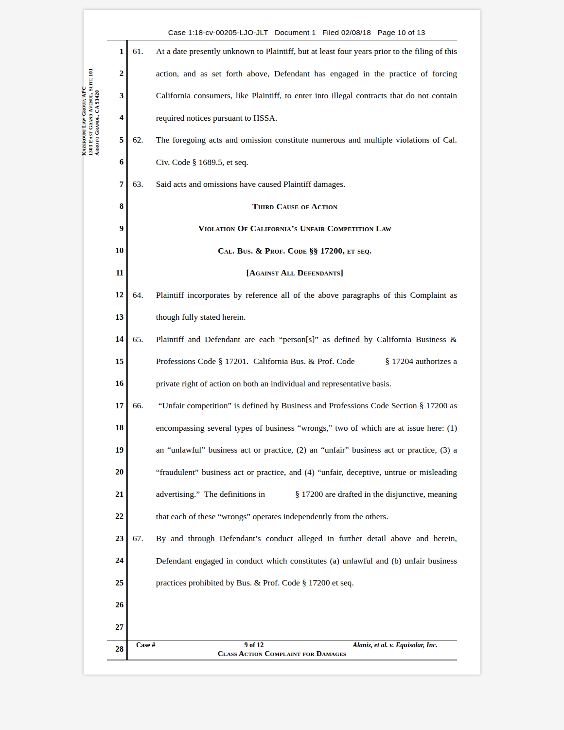Case 1:18-cv-00205-LJO-JLT Document 1 Filed 02/08/18 Page 10 of 13
Kazerouni Law Group, APC
1303 East Grand Avenue, Suite 101
Arroyo Grande, CA 93420
1
2
3
4
5
6
7
8
9
10
11
12
13
14
15
16
17
18
19
20
21
22
23
24
25
26
27
28
61. At a date presently unknown to Plaintiff, but at least four years prior to the filing of this action, and as set forth above, Defendant has engaged in the practice of forcing California consumers, like Plaintiff, to enter into illegal contracts that do not contain required notices pursuant to HSSA.
62. The foregoing acts and omission constitute numerous and multiple violations of Cal. Civ. Code § 1689.5, et seq.
63. Said acts and omissions have caused Plaintiff damages.
Third Cause of Action
Violation Of California’s Unfair Competition Law
Cal. Bus. & Prof. Code §§ 17200, et seq.
[Against All Defendants]
64. Plaintiff incorporates by reference all of the above paragraphs of this Complaint as though fully stated herein.
65. Plaintiff and Defendant are each “person[s]” as defined by California Business & Professions Code § 17201. California Bus. & Prof. Code § 17204 authorizes a private right of action on both an individual and representative basis.
66. “Unfair competition” is defined by Business and Professions Code Section § 17200 as encompassing several types of business “wrongs,” two of which are at issue here: (1) an “unlawful” business act or practice, (2) an “unfair” business act or practice, (3) a “fraudulent” business act or practice, and (4) “unfair, deceptive, untrue or misleading advertising.” The definitions in § 17200 are drafted in the disjunctive, meaning that each of these “wrongs” operates independently from the others.
67. By and through Defendant’s conduct alleged in further detail above and herein, Defendant engaged in conduct which constitutes (a) unlawful and (b) unfair business practices prohibited by Bus. & Prof. Code § 17200 et seq.
Case #
9 of 12
Alaniz, et al. v. Equisolar, Inc.
Class Action Complaint for Damages